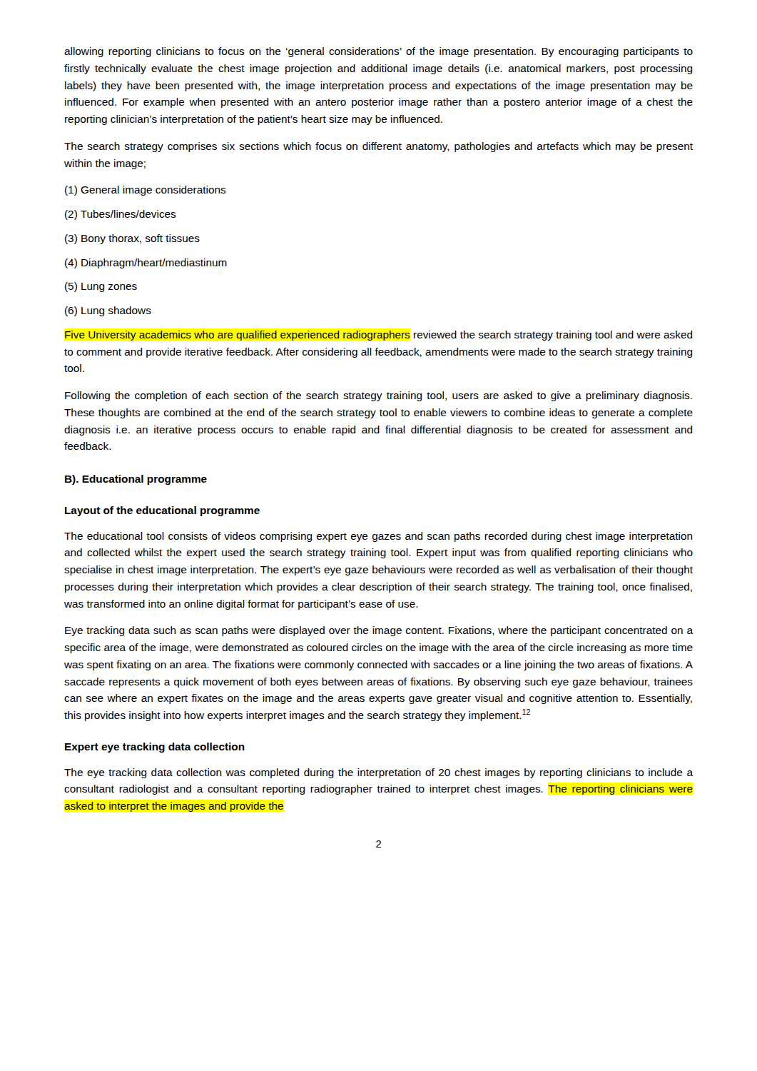allowing reporting clinicians to focus on the ‘general considerations’ of the image presentation. By encouraging participants to firstly technically evaluate the chest image projection and additional image details (i.e. anatomical markers, post processing labels) they have been presented with, the image interpretation process and expectations of the image presentation may be influenced. For example when presented with an antero posterior image rather than a postero anterior image of a chest the reporting clinician’s interpretation of the patient’s heart size may be influenced.
The search strategy comprises six sections which focus on different anatomy, pathologies and artefacts which may be present within the image;
(1) General image considerations
(2) Tubes/lines/devices
(3) Bony thorax, soft tissues
(4) Diaphragm/heart/mediastinum
(5) Lung zones
(6) Lung shadows
Five University academics who are qualified experienced radiographers reviewed the search strategy training tool and were asked to comment and provide iterative feedback. After considering all feedback, amendments were made to the search strategy training tool.
Following the completion of each section of the search strategy training tool, users are asked to give a preliminary diagnosis. These thoughts are combined at the end of the search strategy tool to enable viewers to combine ideas to generate a complete diagnosis i.e. an iterative process occurs to enable rapid and final differential diagnosis to be created for assessment and feedback.
B). Educational programme
Layout of the educational programme
The educational tool consists of videos comprising expert eye gazes and scan paths recorded during chest image interpretation and collected whilst the expert used the search strategy training tool. Expert input was from qualified reporting clinicians who specialise in chest image interpretation. The expert’s eye gaze behaviours were recorded as well as verbalisation of their thought processes during their interpretation which provides a clear description of their search strategy. The training tool, once finalised, was transformed into an online digital format for participant’s ease of use.
Eye tracking data such as scan paths were displayed over the image content. Fixations, where the participant concentrated on a specific area of the image, were demonstrated as coloured circles on the image with the area of the circle increasing as more time was spent fixating on an area. The fixations were commonly connected with saccades or a line joining the two areas of fixations. A saccade represents a quick movement of both eyes between areas of fixations. By observing such eye gaze behaviour, trainees can see where an expert fixates on the image and the areas experts gave greater visual and cognitive attention to. Essentially, this provides insight into how experts interpret images and the search strategy they implement.12
Expert eye tracking data collection
The eye tracking data collection was completed during the interpretation of 20 chest images by reporting clinicians to include a consultant radiologist and a consultant reporting radiographer trained to interpret chest images. The reporting clinicians were asked to interpret the images and provide the
2